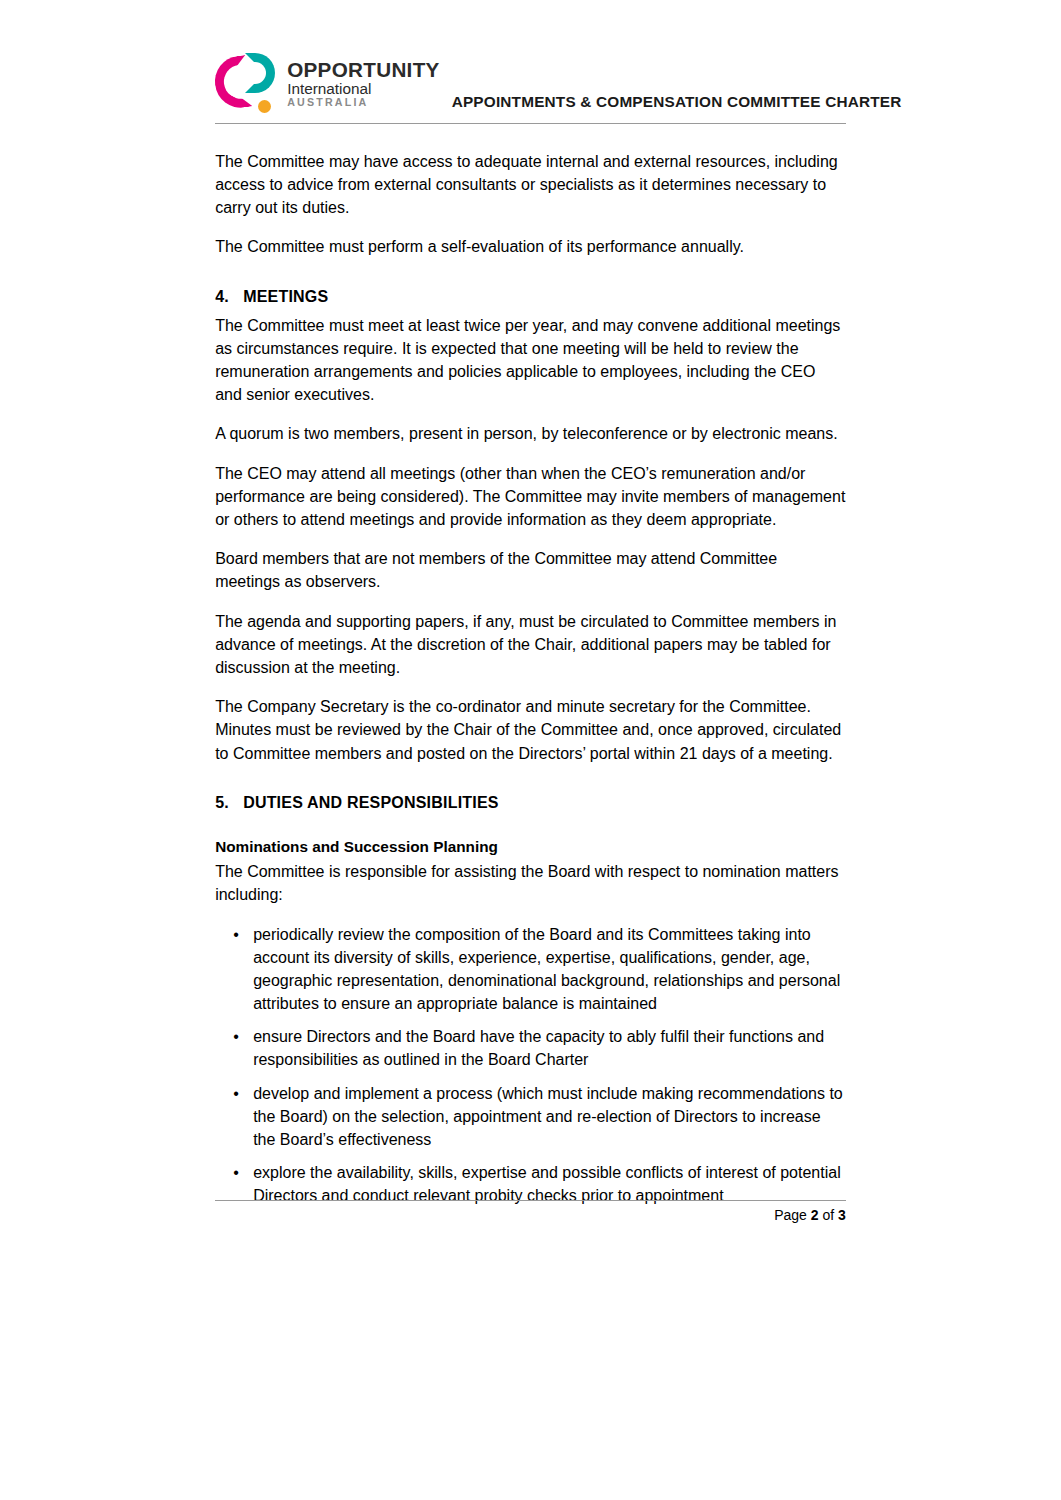OPPORTUNITY
International
AUSTRALIA
APPOINTMENTS & COMPENSATION COMMITTEE CHARTER
The Committee may have access to adequate internal and external resources, including access to advice from external consultants or specialists as it determines necessary to carry out its duties.
The Committee must perform a self-evaluation of its performance annually.
4. MEETINGS
The Committee must meet at least twice per year, and may convene additional meetings as circumstances require. It is expected that one meeting will be held to review the remuneration arrangements and policies applicable to employees, including the CEO and senior executives.
A quorum is two members, present in person, by teleconference or by electronic means.
The CEO may attend all meetings (other than when the CEO’s remuneration and/or performance are being considered). The Committee may invite members of management or others to attend meetings and provide information as they deem appropriate.
Board members that are not members of the Committee may attend Committee meetings as observers.
The agenda and supporting papers, if any, must be circulated to Committee members in advance of meetings. At the discretion of the Chair, additional papers may be tabled for discussion at the meeting.
The Company Secretary is the co-ordinator and minute secretary for the Committee. Minutes must be reviewed by the Chair of the Committee and, once approved, circulated to Committee members and posted on the Directors’ portal within 21 days of a meeting.
5. DUTIES AND RESPONSIBILITIES
Nominations and Succession Planning
The Committee is responsible for assisting the Board with respect to nomination matters including:
periodically review the composition of the Board and its Committees taking into account its diversity of skills, experience, expertise, qualifications, gender, age, geographic representation, denominational background, relationships and personal attributes to ensure an appropriate balance is maintained
ensure Directors and the Board have the capacity to ably fulfil their functions and responsibilities as outlined in the Board Charter
develop and implement a process (which must include making recommendations to the Board) on the selection, appointment and re-election of Directors to increase the Board’s effectiveness
explore the availability, skills, expertise and possible conflicts of interest of potential Directors and conduct relevant probity checks prior to appointment
Page 2 of 3